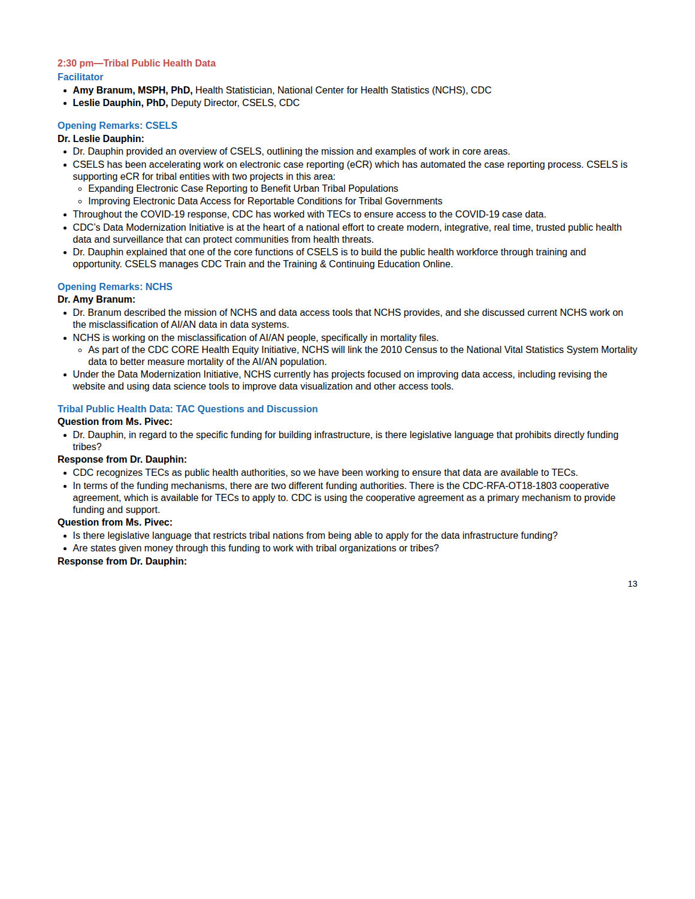2:30 pm—Tribal Public Health Data
Facilitator
Amy Branum, MSPH, PhD, Health Statistician, National Center for Health Statistics (NCHS), CDC
Leslie Dauphin, PhD, Deputy Director, CSELS, CDC
Opening Remarks: CSELS
Dr. Leslie Dauphin:
Dr. Dauphin provided an overview of CSELS, outlining the mission and examples of work in core areas.
CSELS has been accelerating work on electronic case reporting (eCR) which has automated the case reporting process. CSELS is supporting eCR for tribal entities with two projects in this area:
Expanding Electronic Case Reporting to Benefit Urban Tribal Populations
Improving Electronic Data Access for Reportable Conditions for Tribal Governments
Throughout the COVID-19 response, CDC has worked with TECs to ensure access to the COVID-19 case data.
CDC’s Data Modernization Initiative is at the heart of a national effort to create modern, integrative, real time, trusted public health data and surveillance that can protect communities from health threats.
Dr. Dauphin explained that one of the core functions of CSELS is to build the public health workforce through training and opportunity. CSELS manages CDC Train and the Training & Continuing Education Online.
Opening Remarks: NCHS
Dr. Amy Branum:
Dr. Branum described the mission of NCHS and data access tools that NCHS provides, and she discussed current NCHS work on the misclassification of AI/AN data in data systems.
NCHS is working on the misclassification of AI/AN people, specifically in mortality files.
As part of the CDC CORE Health Equity Initiative, NCHS will link the 2010 Census to the National Vital Statistics System Mortality data to better measure mortality of the AI/AN population.
Under the Data Modernization Initiative, NCHS currently has projects focused on improving data access, including revising the website and using data science tools to improve data visualization and other access tools.
Tribal Public Health Data: TAC Questions and Discussion
Question from Ms. Pivec:
Dr. Dauphin, in regard to the specific funding for building infrastructure, is there legislative language that prohibits directly funding tribes?
Response from Dr. Dauphin:
CDC recognizes TECs as public health authorities, so we have been working to ensure that data are available to TECs.
In terms of the funding mechanisms, there are two different funding authorities. There is the CDC-RFA-OT18-1803 cooperative agreement, which is available for TECs to apply to. CDC is using the cooperative agreement as a primary mechanism to provide funding and support.
Question from Ms. Pivec:
Is there legislative language that restricts tribal nations from being able to apply for the data infrastructure funding?
Are states given money through this funding to work with tribal organizations or tribes?
Response from Dr. Dauphin:
13